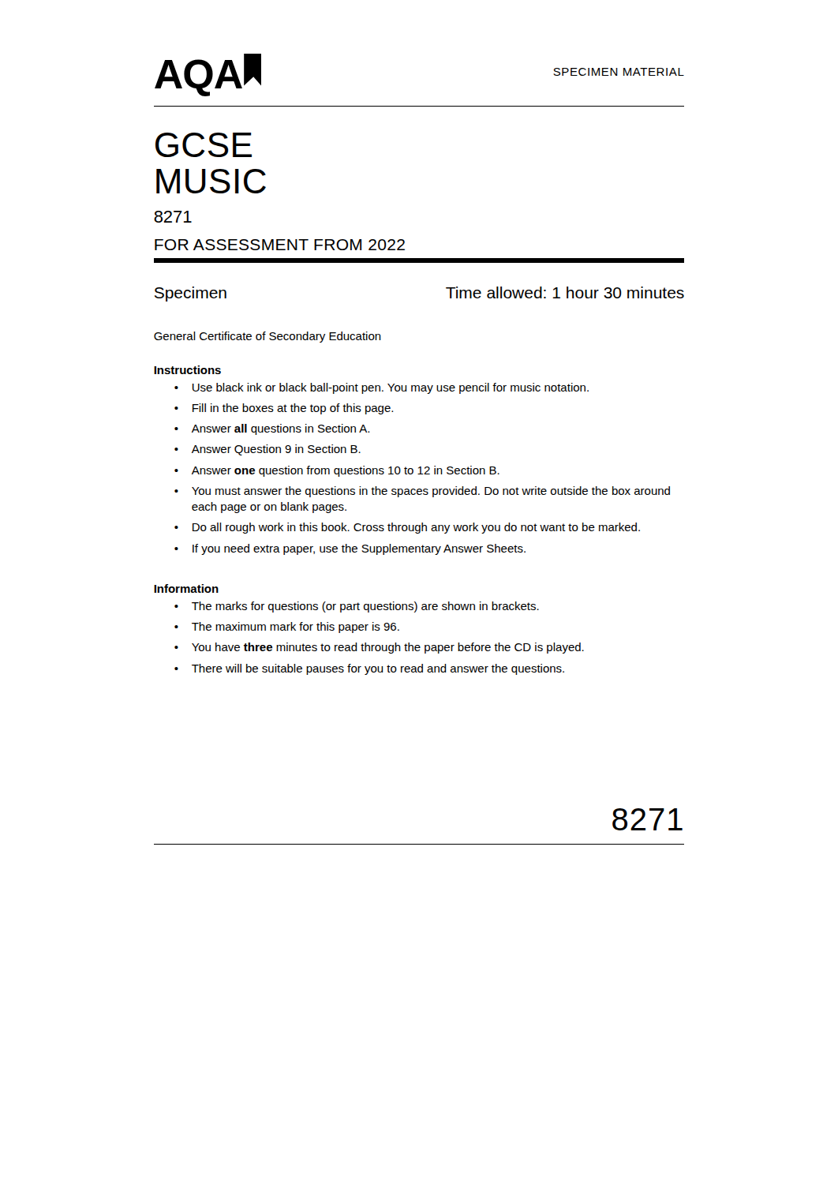AQA
SPECIMEN MATERIAL
GCSE
MUSIC
8271
FOR ASSESSMENT FROM 2022
Specimen
Time allowed: 1 hour 30 minutes
General Certificate of Secondary Education
Instructions
Use black ink or black ball-point pen. You may use pencil for music notation.
Fill in the boxes at the top of this page.
Answer all questions in Section A.
Answer Question 9 in Section B.
Answer one question from questions 10 to 12 in Section B.
You must answer the questions in the spaces provided. Do not write outside the box around each page or on blank pages.
Do all rough work in this book. Cross through any work you do not want to be marked.
If you need extra paper, use the Supplementary Answer Sheets.
Information
The marks for questions (or part questions) are shown in brackets.
The maximum mark for this paper is 96.
You have three minutes to read through the paper before the CD is played.
There will be suitable pauses for you to read and answer the questions.
8271